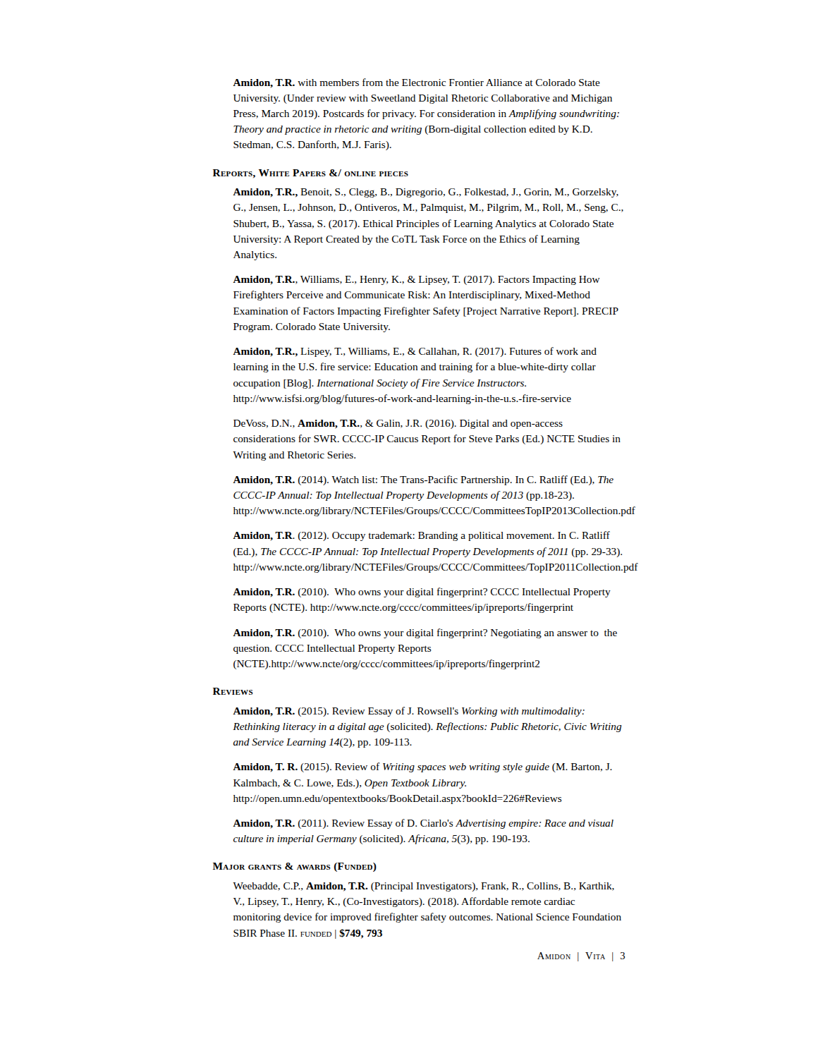Amidon, T.R. with members from the Electronic Frontier Alliance at Colorado State University. (Under review with Sweetland Digital Rhetoric Collaborative and Michigan Press, March 2019). Postcards for privacy. For consideration in Amplifying soundwriting: Theory and practice in rhetoric and writing (Born-digital collection edited by K.D. Stedman, C.S. Danforth, M.J. Faris).
Reports, White Papers &/ online pieces
Amidon, T.R., Benoit, S., Clegg, B., Digregorio, G., Folkestad, J., Gorin, M., Gorzelsky, G., Jensen, L., Johnson, D., Ontiveros, M., Palmquist, M., Pilgrim, M., Roll, M., Seng, C., Shubert, B., Yassa, S. (2017). Ethical Principles of Learning Analytics at Colorado State University: A Report Created by the CoTL Task Force on the Ethics of Learning Analytics.
Amidon, T.R., Williams, E., Henry, K., & Lipsey, T. (2017). Factors Impacting How Firefighters Perceive and Communicate Risk: An Interdisciplinary, Mixed-Method Examination of Factors Impacting Firefighter Safety [Project Narrative Report]. PRECIP Program. Colorado State University.
Amidon, T.R., Lispey, T., Williams, E., & Callahan, R. (2017). Futures of work and learning in the U.S. fire service: Education and training for a blue-white-dirty collar occupation [Blog]. International Society of Fire Service Instructors. http://www.isfsi.org/blog/futures-of-work-and-learning-in-the-u.s.-fire-service
DeVoss, D.N., Amidon, T.R., & Galin, J.R. (2016). Digital and open-access considerations for SWR. CCCC-IP Caucus Report for Steve Parks (Ed.) NCTE Studies in Writing and Rhetoric Series.
Amidon, T.R. (2014). Watch list: The Trans-Pacific Partnership. In C. Ratliff (Ed.), The CCCC-IP Annual: Top Intellectual Property Developments of 2013 (pp.18-23). http://www.ncte.org/library/NCTEFiles/Groups/CCCC/CommitteesTopIP2013Collection.pdf
Amidon, T.R. (2012). Occupy trademark: Branding a political movement. In C. Ratliff (Ed.), The CCCC-IP Annual: Top Intellectual Property Developments of 2011 (pp. 29-33). http://www.ncte.org/library/NCTEFiles/Groups/CCCC/Committees/TopIP2011Collection.pdf
Amidon, T.R. (2010). Who owns your digital fingerprint? CCCC Intellectual Property Reports (NCTE). http://www.ncte.org/cccc/committees/ip/ipreports/fingerprint
Amidon, T.R. (2010). Who owns your digital fingerprint? Negotiating an answer to the question. CCCC Intellectual Property Reports (NCTE).http://www.ncte/org/cccc/committees/ip/ipreports/fingerprint2
Reviews
Amidon, T.R. (2015). Review Essay of J. Rowsell's Working with multimodality: Rethinking literacy in a digital age (solicited). Reflections: Public Rhetoric, Civic Writing and Service Learning 14(2), pp. 109-113.
Amidon, T. R. (2015). Review of Writing spaces web writing style guide (M. Barton, J. Kalmbach, & C. Lowe, Eds.), Open Textbook Library.
http://open.umn.edu/opentextbooks/BookDetail.aspx?bookId=226#Reviews
Amidon, T.R. (2011). Review Essay of D. Ciarlo's Advertising empire: Race and visual culture in imperial Germany (solicited). Africana, 5(3), pp. 190-193.
Major grants & awards (Funded)
Weebadde, C.P., Amidon, T.R. (Principal Investigators), Frank, R., Collins, B., Karthik, V., Lipsey, T., Henry, K., (Co-Investigators). (2018). Affordable remote cardiac monitoring device for improved firefighter safety outcomes. National Science Foundation SBIR Phase II. funded | $749, 793
Amidon | Vita | 3